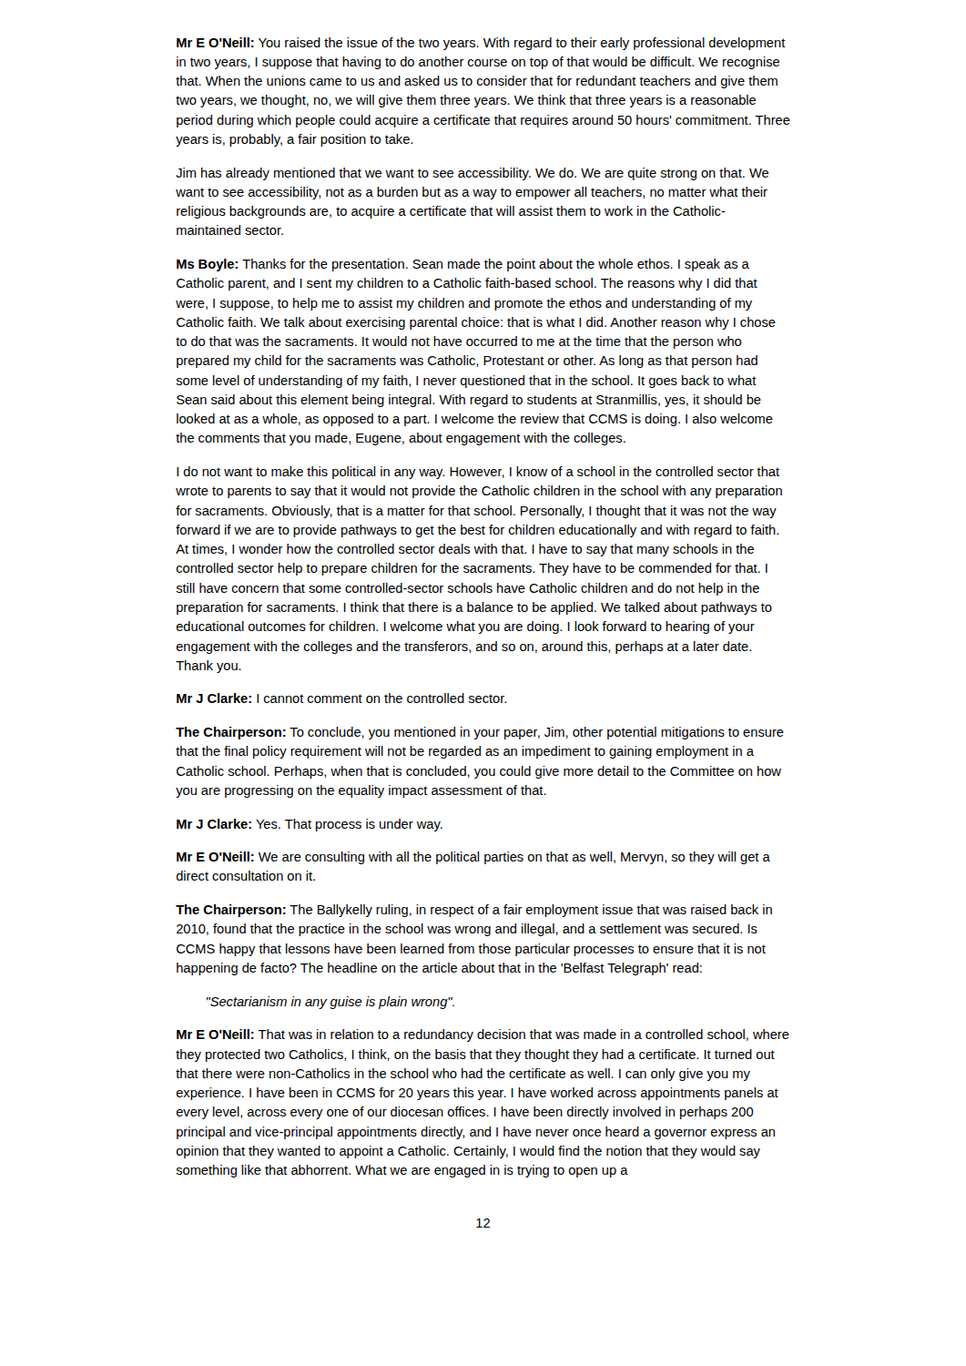Mr E O'Neill: You raised the issue of the two years. With regard to their early professional development in two years, I suppose that having to do another course on top of that would be difficult. We recognise that. When the unions came to us and asked us to consider that for redundant teachers and give them two years, we thought, no, we will give them three years. We think that three years is a reasonable period during which people could acquire a certificate that requires around 50 hours' commitment. Three years is, probably, a fair position to take.
Jim has already mentioned that we want to see accessibility. We do. We are quite strong on that. We want to see accessibility, not as a burden but as a way to empower all teachers, no matter what their religious backgrounds are, to acquire a certificate that will assist them to work in the Catholic-maintained sector.
Ms Boyle: Thanks for the presentation. Sean made the point about the whole ethos. I speak as a Catholic parent, and I sent my children to a Catholic faith-based school. The reasons why I did that were, I suppose, to help me to assist my children and promote the ethos and understanding of my Catholic faith. We talk about exercising parental choice: that is what I did. Another reason why I chose to do that was the sacraments. It would not have occurred to me at the time that the person who prepared my child for the sacraments was Catholic, Protestant or other. As long as that person had some level of understanding of my faith, I never questioned that in the school. It goes back to what Sean said about this element being integral. With regard to students at Stranmillis, yes, it should be looked at as a whole, as opposed to a part. I welcome the review that CCMS is doing. I also welcome the comments that you made, Eugene, about engagement with the colleges.
I do not want to make this political in any way. However, I know of a school in the controlled sector that wrote to parents to say that it would not provide the Catholic children in the school with any preparation for sacraments. Obviously, that is a matter for that school. Personally, I thought that it was not the way forward if we are to provide pathways to get the best for children educationally and with regard to faith. At times, I wonder how the controlled sector deals with that. I have to say that many schools in the controlled sector help to prepare children for the sacraments. They have to be commended for that. I still have concern that some controlled-sector schools have Catholic children and do not help in the preparation for sacraments. I think that there is a balance to be applied. We talked about pathways to educational outcomes for children. I welcome what you are doing. I look forward to hearing of your engagement with the colleges and the transferors, and so on, around this, perhaps at a later date. Thank you.
Mr J Clarke: I cannot comment on the controlled sector.
The Chairperson: To conclude, you mentioned in your paper, Jim, other potential mitigations to ensure that the final policy requirement will not be regarded as an impediment to gaining employment in a Catholic school. Perhaps, when that is concluded, you could give more detail to the Committee on how you are progressing on the equality impact assessment of that.
Mr J Clarke: Yes. That process is under way.
Mr E O'Neill: We are consulting with all the political parties on that as well, Mervyn, so they will get a direct consultation on it.
The Chairperson: The Ballykelly ruling, in respect of a fair employment issue that was raised back in 2010, found that the practice in the school was wrong and illegal, and a settlement was secured. Is CCMS happy that lessons have been learned from those particular processes to ensure that it is not happening de facto? The headline on the article about that in the 'Belfast Telegraph' read:
"Sectarianism in any guise is plain wrong".
Mr E O'Neill: That was in relation to a redundancy decision that was made in a controlled school, where they protected two Catholics, I think, on the basis that they thought they had a certificate. It turned out that there were non-Catholics in the school who had the certificate as well. I can only give you my experience. I have been in CCMS for 20 years this year. I have worked across appointments panels at every level, across every one of our diocesan offices. I have been directly involved in perhaps 200 principal and vice-principal appointments directly, and I have never once heard a governor express an opinion that they wanted to appoint a Catholic. Certainly, I would find the notion that they would say something like that abhorrent. What we are engaged in is trying to open up a
12